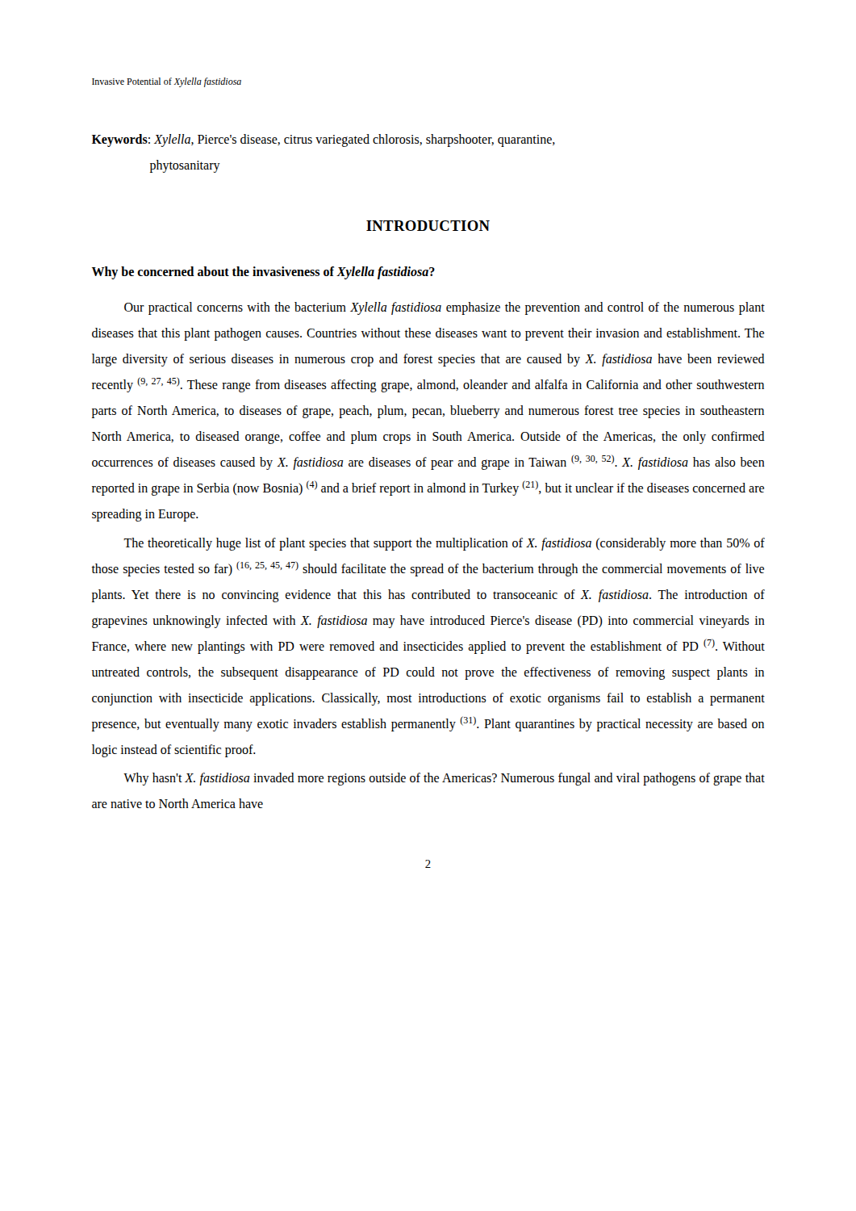Invasive Potential of Xylella fastidiosa
Keywords: Xylella, Pierce's disease, citrus variegated chlorosis, sharpshooter, quarantine, phytosanitary
INTRODUCTION
Why be concerned about the invasiveness of Xylella fastidiosa?
Our practical concerns with the bacterium Xylella fastidiosa emphasize the prevention and control of the numerous plant diseases that this plant pathogen causes. Countries without these diseases want to prevent their invasion and establishment. The large diversity of serious diseases in numerous crop and forest species that are caused by X. fastidiosa have been reviewed recently (9, 27, 45). These range from diseases affecting grape, almond, oleander and alfalfa in California and other southwestern parts of North America, to diseases of grape, peach, plum, pecan, blueberry and numerous forest tree species in southeastern North America, to diseased orange, coffee and plum crops in South America. Outside of the Americas, the only confirmed occurrences of diseases caused by X. fastidiosa are diseases of pear and grape in Taiwan (9, 30, 52). X. fastidiosa has also been reported in grape in Serbia (now Bosnia) (4) and a brief report in almond in Turkey (21), but it unclear if the diseases concerned are spreading in Europe.
The theoretically huge list of plant species that support the multiplication of X. fastidiosa (considerably more than 50% of those species tested so far) (16, 25, 45, 47) should facilitate the spread of the bacterium through the commercial movements of live plants. Yet there is no convincing evidence that this has contributed to transoceanic of X. fastidiosa. The introduction of grapevines unknowingly infected with X. fastidiosa may have introduced Pierce's disease (PD) into commercial vineyards in France, where new plantings with PD were removed and insecticides applied to prevent the establishment of PD (7). Without untreated controls, the subsequent disappearance of PD could not prove the effectiveness of removing suspect plants in conjunction with insecticide applications. Classically, most introductions of exotic organisms fail to establish a permanent presence, but eventually many exotic invaders establish permanently (31). Plant quarantines by practical necessity are based on logic instead of scientific proof.
Why hasn't X. fastidiosa invaded more regions outside of the Americas? Numerous fungal and viral pathogens of grape that are native to North America have
2